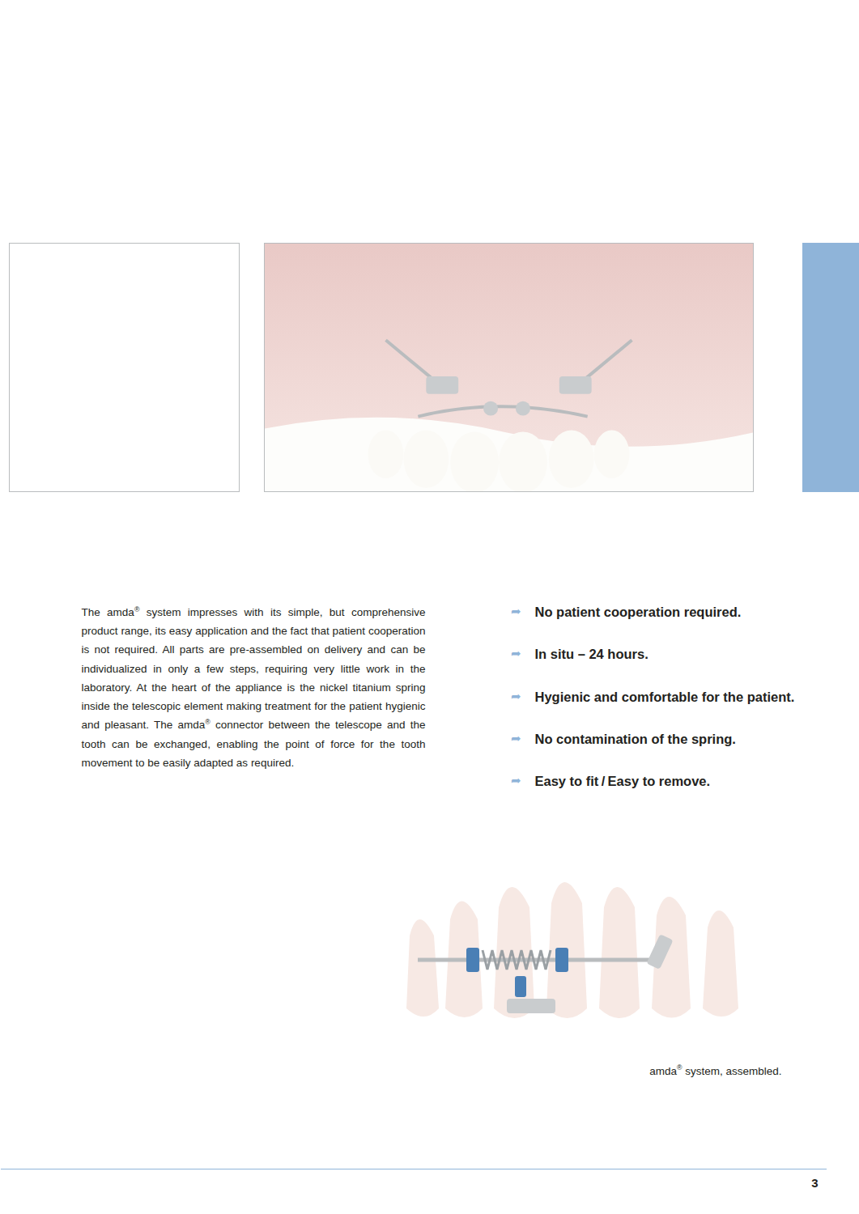The amda® system impresses with its simple, but comprehensive product range, its easy application and the fact that patient cooperation is not required. All parts are pre-assembled on delivery and can be individualized in only a few steps, requiring very little work in the laboratory. At the heart of the appliance is the nickel titanium spring inside the telescopic element making treatment for the patient hygienic and pleasant. The amda® connector between the telescope and the tooth can be exchanged, enabling the point of force for the tooth movement to be easily adapted as required.
No patient cooperation required.
In situ – 24 hours.
Hygienic and comfortable for the patient.
No contamination of the spring.
Easy to fit / Easy to remove.
amda® system, assembled.
3